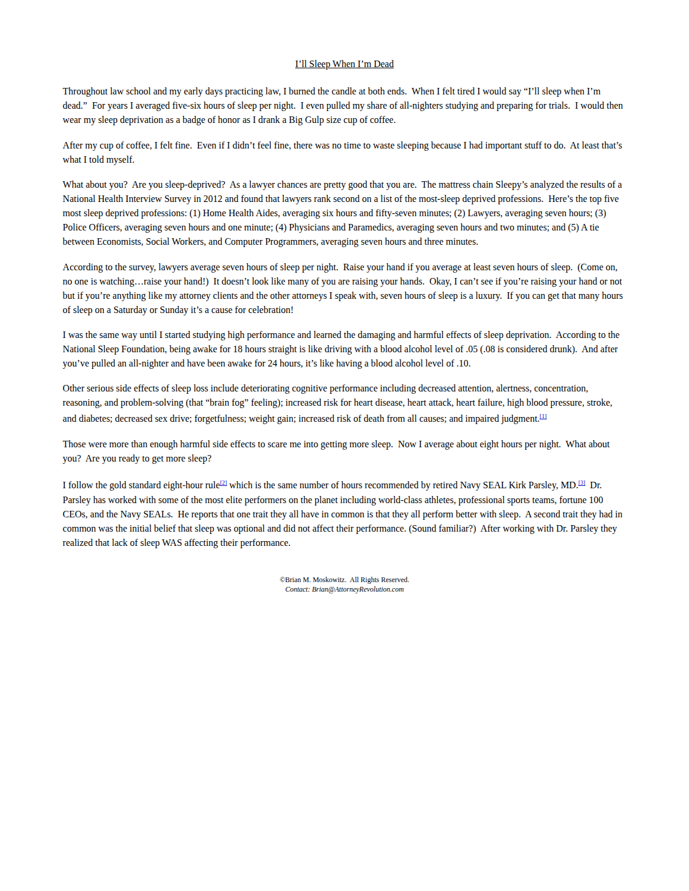I’ll Sleep When I’m Dead
Throughout law school and my early days practicing law, I burned the candle at both ends. When I felt tired I would say “I’ll sleep when I’m dead.” For years I averaged five-six hours of sleep per night. I even pulled my share of all-nighters studying and preparing for trials. I would then wear my sleep deprivation as a badge of honor as I drank a Big Gulp size cup of coffee.
After my cup of coffee, I felt fine. Even if I didn’t feel fine, there was no time to waste sleeping because I had important stuff to do. At least that’s what I told myself.
What about you? Are you sleep-deprived? As a lawyer chances are pretty good that you are. The mattress chain Sleepy’s analyzed the results of a National Health Interview Survey in 2012 and found that lawyers rank second on a list of the most-sleep deprived professions. Here’s the top five most sleep deprived professions: (1) Home Health Aides, averaging six hours and fifty-seven minutes; (2) Lawyers, averaging seven hours; (3) Police Officers, averaging seven hours and one minute; (4) Physicians and Paramedics, averaging seven hours and two minutes; and (5) A tie between Economists, Social Workers, and Computer Programmers, averaging seven hours and three minutes.
According to the survey, lawyers average seven hours of sleep per night. Raise your hand if you average at least seven hours of sleep. (Come on, no one is watching…raise your hand!) It doesn’t look like many of you are raising your hands. Okay, I can’t see if you’re raising your hand or not but if you’re anything like my attorney clients and the other attorneys I speak with, seven hours of sleep is a luxury. If you can get that many hours of sleep on a Saturday or Sunday it’s a cause for celebration!
I was the same way until I started studying high performance and learned the damaging and harmful effects of sleep deprivation. According to the National Sleep Foundation, being awake for 18 hours straight is like driving with a blood alcohol level of .05 (.08 is considered drunk). And after you’ve pulled an all-nighter and have been awake for 24 hours, it’s like having a blood alcohol level of .10.
Other serious side effects of sleep loss include deteriorating cognitive performance including decreased attention, alertness, concentration, reasoning, and problem-solving (that “brain fog” feeling); increased risk for heart disease, heart attack, heart failure, high blood pressure, stroke, and diabetes; decreased sex drive; forgetfulness; weight gain; increased risk of death from all causes; and impaired judgment.[1]
Those were more than enough harmful side effects to scare me into getting more sleep. Now I average about eight hours per night. What about you? Are you ready to get more sleep?
I follow the gold standard eight-hour rule[2] which is the same number of hours recommended by retired Navy SEAL Kirk Parsley, MD.[3] Dr. Parsley has worked with some of the most elite performers on the planet including world-class athletes, professional sports teams, fortune 100 CEOs, and the Navy SEALs. He reports that one trait they all have in common is that they all perform better with sleep. A second trait they had in common was the initial belief that sleep was optional and did not affect their performance. (Sound familiar?) After working with Dr. Parsley they realized that lack of sleep WAS affecting their performance.
©Brian M. Moskowitz. All Rights Reserved.
Contact: Brian@AttorneyRevolution.com